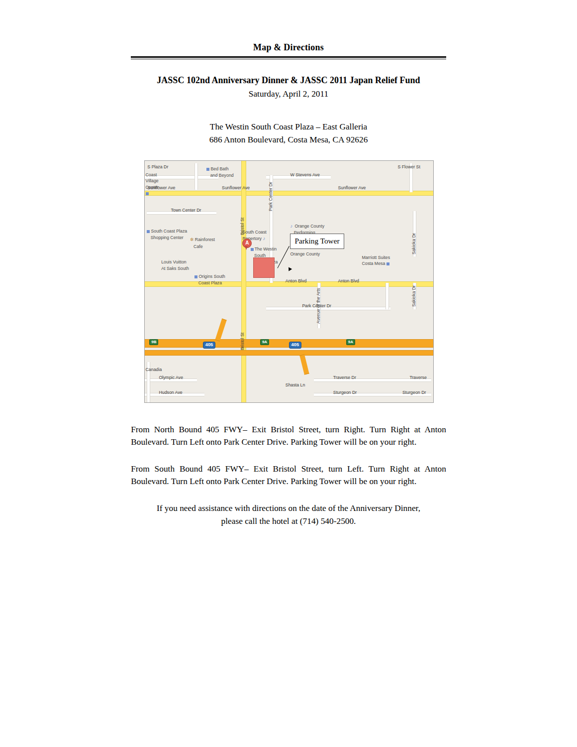Map & Directions
JASSC 102nd Anniversary Dinner & JASSC 2011 Japan Relief Fund
Saturday, April 2, 2011
The Westin South Coast Plaza – East Galleria
686 Anton Boulevard, Costa Mesa, CA 92626
405
405
9B
9A
9A
S Plaza Dr
S Flower St
Sunflower Ave
Sunflower Ave
Sunflower Ave
W Stevens Ave
Town Center Dr
Anton Blvd
Anton Blvd
Park Center Dr
Olympic Ave
Hudson Ave
Traverse Dr
Traverse
Sturgeon Dr
Sturgeon Dr
Shasta Ln
Canadia
Bristol St
Bristol St
Park Center Dr
Avenue of the Arts
Sakioka Dr
Sakioka Dr
Bed Bath
and Beyond
Coast
Village
Center
South Coast Plaza
Shopping Center
✲Rainforest
Cafe
Louis Vuitton
At Saks South
Origins South
Coast Plaza
South Coast
Repertory ♪
♪Orange County
Performing
Arts Center
The Westin
South
Coast Plaza
Orange County
Marriott Suites
Costa Mesa
A
Parking Tower
From North Bound 405 FWY– Exit Bristol Street, turn Right. Turn Right at Anton Boulevard. Turn Left onto Park Center Drive. Parking Tower will be on your right.
From South Bound 405 FWY– Exit Bristol Street, turn Left. Turn Right at Anton Boulevard. Turn Left onto Park Center Drive. Parking Tower will be on your right.
If you need assistance with directions on the date of the Anniversary Dinner,
please call the hotel at (714) 540-2500.